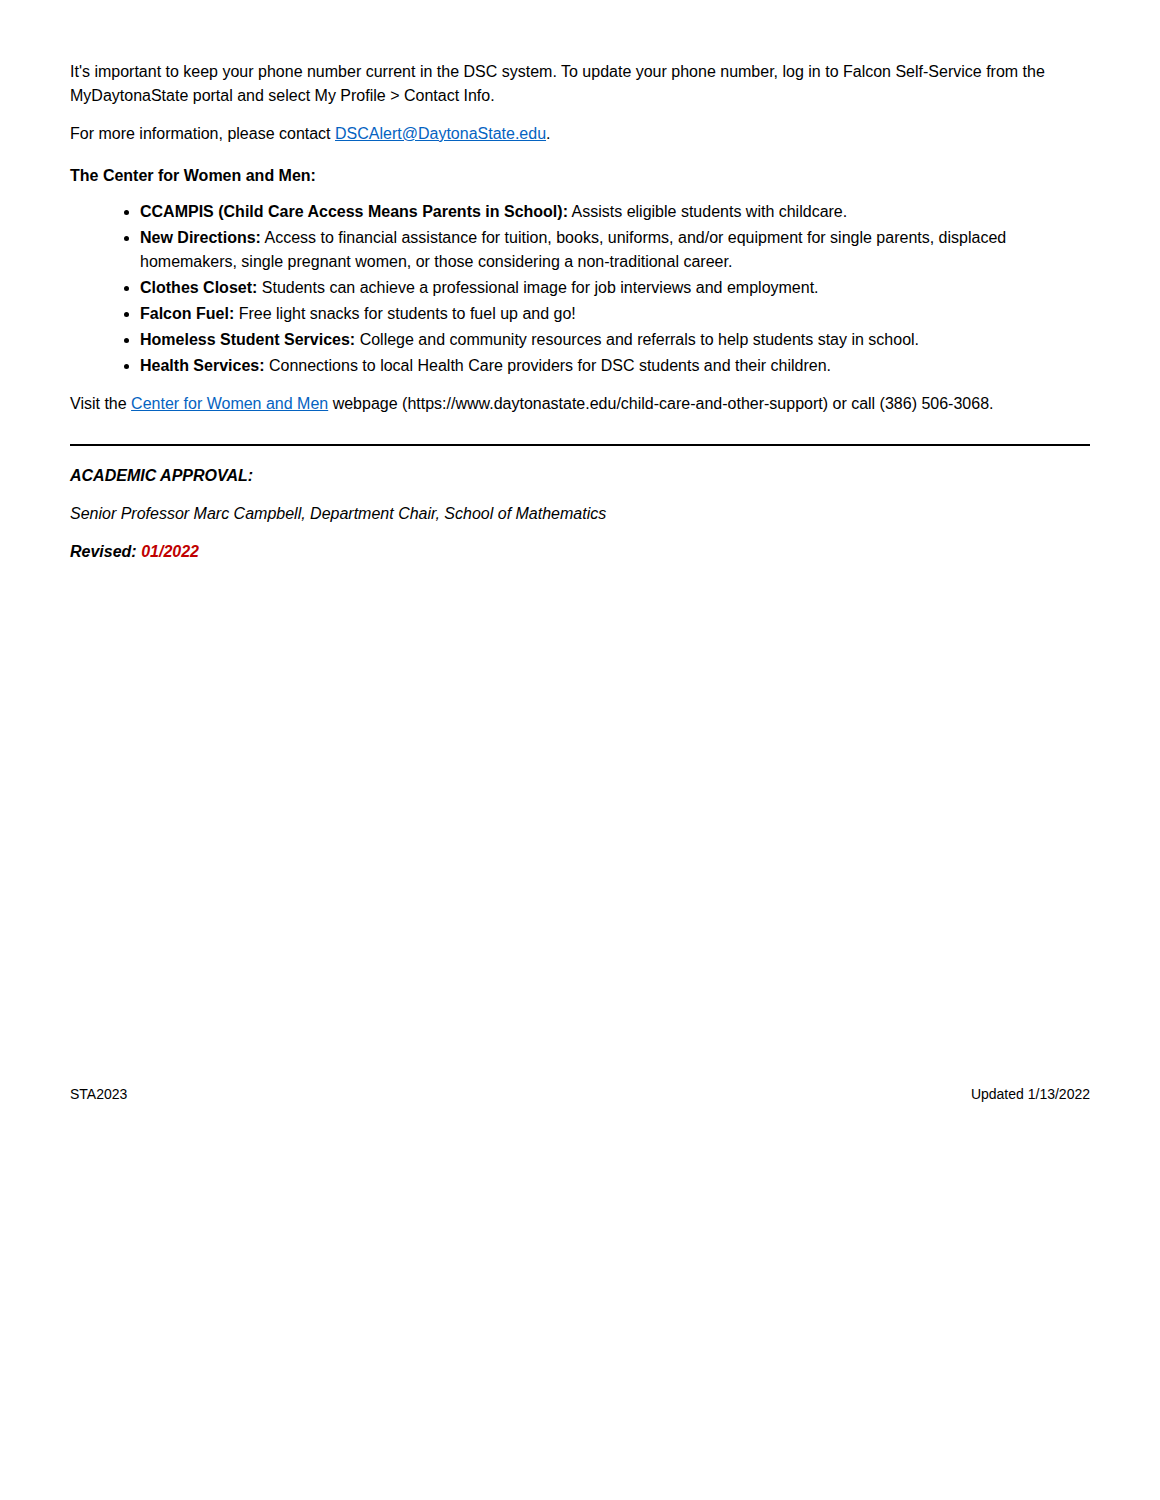It's important to keep your phone number current in the DSC system. To update your phone number, log in to Falcon Self-Service from the MyDaytonaState portal and select My Profile > Contact Info.
For more information, please contact DSCAlert@DaytonaState.edu.
The Center for Women and Men:
CCAMPIS (Child Care Access Means Parents in School): Assists eligible students with childcare.
New Directions: Access to financial assistance for tuition, books, uniforms, and/or equipment for single parents, displaced homemakers, single pregnant women, or those considering a non-traditional career.
Clothes Closet: Students can achieve a professional image for job interviews and employment.
Falcon Fuel: Free light snacks for students to fuel up and go!
Homeless Student Services: College and community resources and referrals to help students stay in school.
Health Services: Connections to local Health Care providers for DSC students and their children.
Visit the Center for Women and Men webpage (https://www.daytonastate.edu/child-care-and-other-support) or call (386) 506-3068.
ACADEMIC APPROVAL:
Senior Professor Marc Campbell, Department Chair, School of Mathematics
Revised: 01/2022
STA2023 Updated 1/13/2022